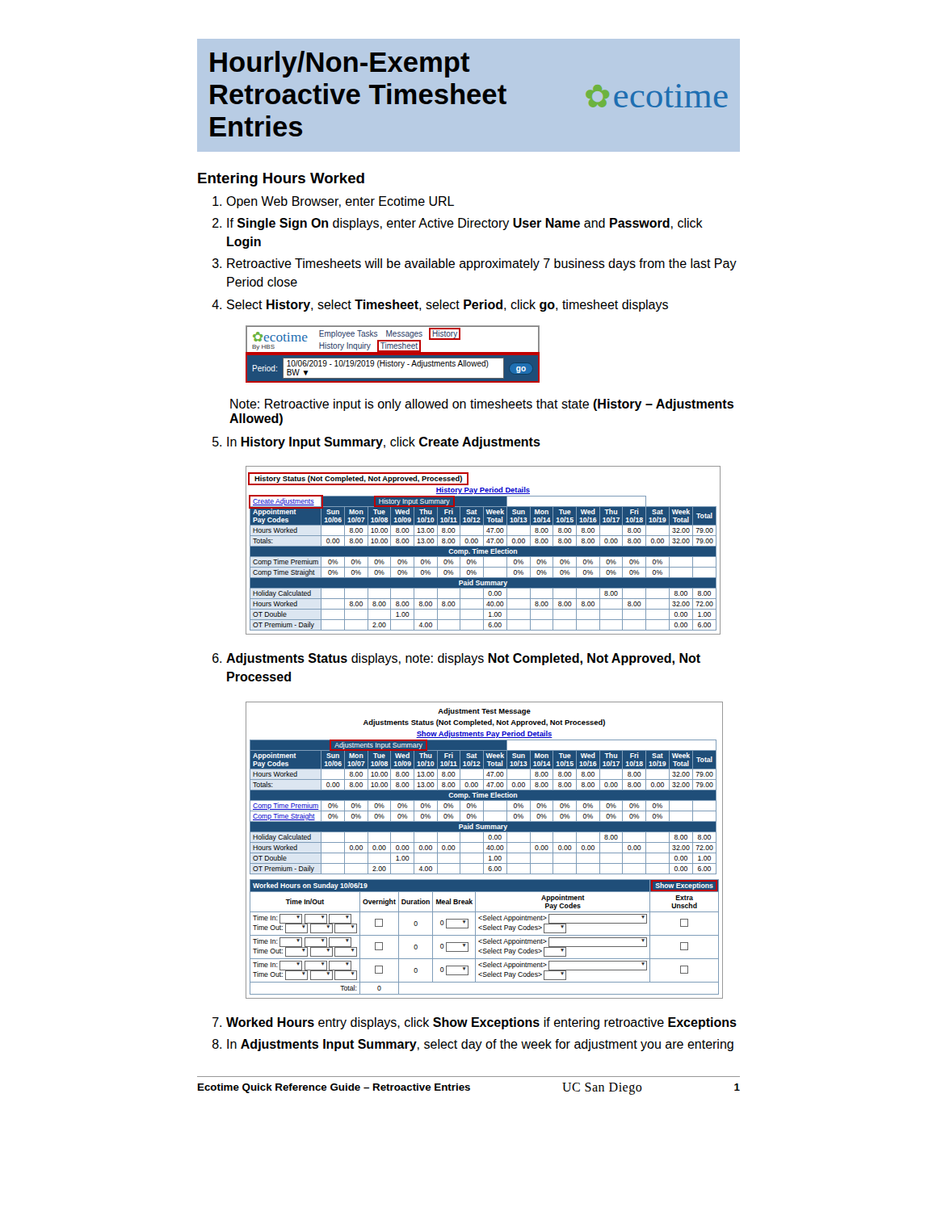Hourly/Non-Exempt
Retroactive Timesheet Entries
✿ecotime
Entering Hours Worked
Open Web Browser, enter Ecotime URL
If Single Sign On displays, enter Active Directory User Name and Password, click Login
Retroactive Timesheets will be available approximately 7 business days from the last Pay Period close
Select History, select Timesheet, select Period, click go, timesheet displays
✿ecotimeBy HBS
Employee Tasks Messages History
History Inquiry Timesheet
Period: 10/06/2019 - 10/19/2019 (History - Adjustments Allowed) BW ▼ go
Note: Retroactive input is only allowed on timesheets that state (History – Adjustments Allowed)
In History Input Summary, click Create Adjustments
History Status (Not Completed, Not Approved, Processed)
History Pay Period Details
| Create Adjustments | History Input Summary | |
| Appointment Pay Codes | Sun 10/06 | Mon 10/07 | Tue 10/08 | Wed 10/09 | Thu 10/10 | Fri 10/11 | Sat 10/12 | Week Total | Sun 10/13 | Mon 10/14 | Tue 10/15 | Wed 10/16 | Thu 10/17 | Fri 10/18 | Sat 10/19 | Week Total | Total |
| Hours Worked | | 8.00 | 10.00 | 8.00 | 13.00 | 8.00 | | 47.00 | | 8.00 | 8.00 | 8.00 | | 8.00 | | 32.00 | 79.00 |
| Totals: | 0.00 | 8.00 | 10.00 | 8.00 | 13.00 | 8.00 | 0.00 | 47.00 | 0.00 | 8.00 | 8.00 | 8.00 | 0.00 | 8.00 | 0.00 | 32.00 | 79.00 |
| Comp. Time Election |
| Comp Time Premium | 0% | 0% | 0% | 0% | 0% | 0% | 0% | | 0% | 0% | 0% | 0% | 0% | 0% | 0% | | |
| Comp Time Straight | 0% | 0% | 0% | 0% | 0% | 0% | 0% | | 0% | 0% | 0% | 0% | 0% | 0% | 0% | | |
| Paid Summary |
| Holiday Calculated | | | | | | | | 0.00 | | | | | 8.00 | | | 8.00 | 8.00 |
| Hours Worked | | 8.00 | 8.00 | 8.00 | 8.00 | 8.00 | | 40.00 | | 8.00 | 8.00 | 8.00 | | 8.00 | | 32.00 | 72.00 |
| OT Double | | | | 1.00 | | | | 1.00 | | | | | | | | 0.00 | 1.00 |
| OT Premium - Daily | | | 2.00 | | 4.00 | | | 6.00 | | | | | | | | 0.00 | 6.00 |
Adjustments Status displays, note: displays Not Completed, Not Approved, Not Processed
Adjustment Test Message
Adjustments Status (Not Completed, Not Approved, Not Processed)
Show Adjustments Pay Period Details
| Adjustments Input Summary | |
| Appointment Pay Codes | Sun 10/06 | Mon 10/07 | Tue 10/08 | Wed 10/09 | Thu 10/10 | Fri 10/11 | Sat 10/12 | Week Total | Sun 10/13 | Mon 10/14 | Tue 10/15 | Wed 10/16 | Thu 10/17 | Fri 10/18 | Sat 10/19 | Week Total | Total |
| Hours Worked | | 8.00 | 10.00 | 8.00 | 13.00 | 8.00 | | 47.00 | | 8.00 | 8.00 | 8.00 | | 8.00 | | 32.00 | 79.00 |
| Totals: | 0.00 | 8.00 | 10.00 | 8.00 | 13.00 | 8.00 | 0.00 | 47.00 | 0.00 | 8.00 | 8.00 | 8.00 | 0.00 | 8.00 | 0.00 | 32.00 | 79.00 |
| Comp. Time Election |
| Comp Time Premium | 0% | 0% | 0% | 0% | 0% | 0% | 0% | | 0% | 0% | 0% | 0% | 0% | 0% | 0% | | |
| Comp Time Straight | 0% | 0% | 0% | 0% | 0% | 0% | 0% | | 0% | 0% | 0% | 0% | 0% | 0% | 0% | | |
| Paid Summary |
| Holiday Calculated | | | | | | | | 0.00 | | | | | 8.00 | | | 8.00 | 8.00 |
| Hours Worked | | 0.00 | 0.00 | 0.00 | 0.00 | 0.00 | | 40.00 | | 0.00 | 0.00 | 0.00 | | 0.00 | | 32.00 | 72.00 |
| OT Double | | | | 1.00 | | | | 1.00 | | | | | | | | 0.00 | 1.00 |
| OT Premium - Daily | | | 2.00 | | 4.00 | | | 6.00 | | | | | | | | 0.00 | 6.00 |
| Worked Hours on Sunday 10/06/19 | Show Exceptions |
| --- | --- |
| Time In/Out | Overnight | Duration | Meal Break | Appointment Pay Codes | Extra Unschd |
| Time In: Time Out: | | 0 | 0 | <Select Appointment> <Select Pay Codes> | |
| Time In: Time Out: | | 0 | 0 | <Select Appointment> <Select Pay Codes> | |
| Time In: Time Out: | | 0 | 0 | <Select Appointment> <Select Pay Codes> | |
| Total: | 0 | |
Worked Hours entry displays, click Show Exceptions if entering retroactive Exceptions
In Adjustments Input Summary, select day of the week for adjustment you are entering
Ecotime Quick Reference Guide – Retroactive Entries UC San Diego 1